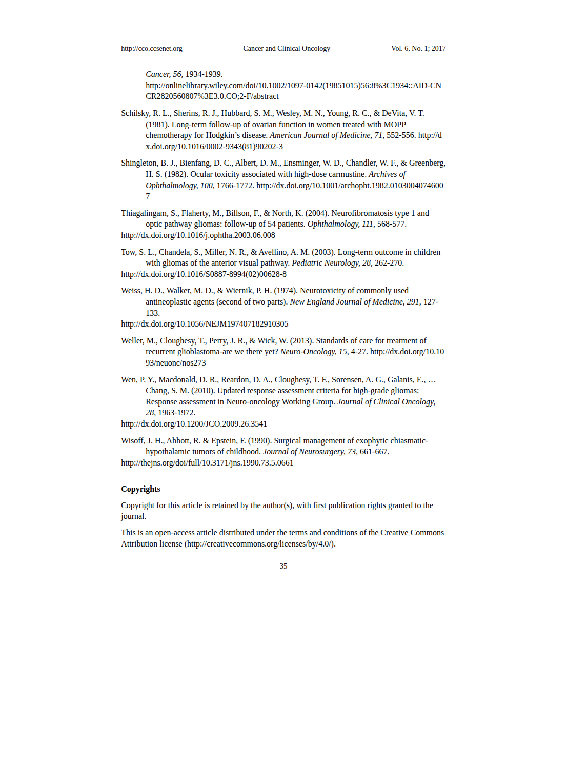http://cco.ccsenet.org
Cancer and Clinical Oncology
Vol. 6, No. 1; 2017
Cancer, 56, 1934-1939. http://onlinelibrary.wiley.com/doi/10.1002/1097-0142(19851015)56:8%3C1934::AID-CNCR2820560807%3E3.0.CO;2-F/abstract
Schilsky, R. L., Sherins, R. J., Hubbard, S. M., Wesley, M. N., Young, R. C., & DeVita, V. T. (1981). Long-term follow-up of ovarian function in women treated with MOPP chemotherapy for Hodgkin’s disease. American Journal of Medicine, 71, 552-556. http://dx.doi.org/10.1016/0002-9343(81)90202-3
Shingleton, B. J., Bienfang, D. C., Albert, D. M., Ensminger, W. D., Chandler, W. F., & Greenberg, H. S. (1982). Ocular toxicity associated with high-dose carmustine. Archives of Ophthalmology, 100, 1766-1772. http://dx.doi.org/10.1001/archopht.1982.01030040746007
Thiagalingam, S., Flaherty, M., Billson, F., & North, K. (2004). Neurofibromatosis type 1 and optic pathway gliomas: follow-up of 54 patients. Ophthalmology, 111, 568-577. http://dx.doi.org/10.1016/j.ophtha.2003.06.008
Tow, S. L., Chandela, S., Miller, N. R., & Avellino, A. M. (2003). Long-term outcome in children with gliomas of the anterior visual pathway. Pediatric Neurology, 28, 262-270. http://dx.doi.org/10.1016/S0887-8994(02)00628-8
Weiss, H. D., Walker, M. D., & Wiernik, P. H. (1974). Neurotoxicity of commonly used antineoplastic agents (second of two parts). New England Journal of Medicine, 291, 127-133. http://dx.doi.org/10.1056/NEJM197407182910305
Weller, M., Cloughesy, T., Perry, J. R., & Wick, W. (2013). Standards of care for treatment of recurrent glioblastoma-are we there yet? Neuro-Oncology, 15, 4-27. http://dx.doi.org/10.1093/neuonc/nos273
Wen, P. Y., Macdonald, D. R., Reardon, D. A., Cloughesy, T. F., Sorensen, A. G., Galanis, E., … Chang, S. M. (2010). Updated response assessment criteria for high-grade gliomas: Response assessment in Neuro-oncology Working Group. Journal of Clinical Oncology, 28, 1963-1972. http://dx.doi.org/10.1200/JCO.2009.26.3541
Wisoff, J. H., Abbott, R. & Epstein, F. (1990). Surgical management of exophytic chiasmatic-hypothalamic tumors of childhood. Journal of Neurosurgery, 73, 661-667. http://thejns.org/doi/full/10.3171/jns.1990.73.5.0661
Copyrights
Copyright for this article is retained by the author(s), with first publication rights granted to the journal.
This is an open-access article distributed under the terms and conditions of the Creative Commons Attribution license (http://creativecommons.org/licenses/by/4.0/).
35